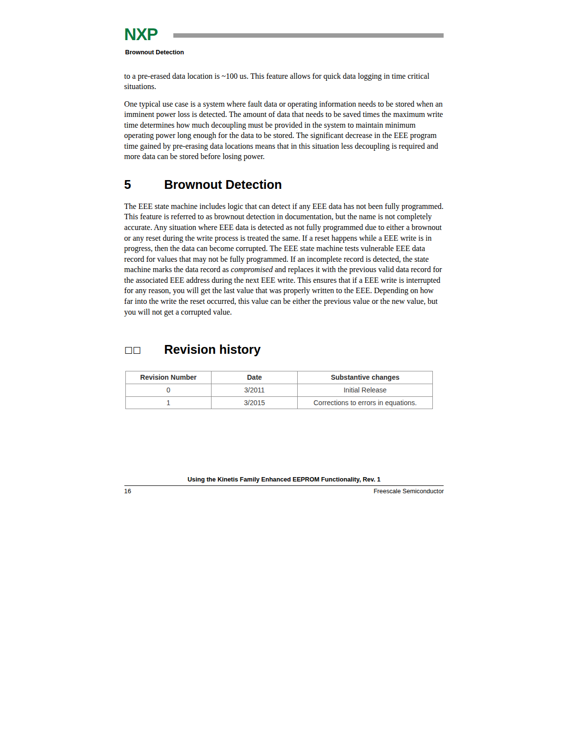NXP
Brownout Detection
to a pre-erased data location is ~100 us. This feature allows for quick data logging in time critical situations.
One typical use case is a system where fault data or operating information needs to be stored when an imminent power loss is detected. The amount of data that needs to be saved times the maximum write time determines how much decoupling must be provided in the system to maintain minimum operating power long enough for the data to be stored. The significant decrease in the EEE program time gained by pre-erasing data locations means that in this situation less decoupling is required and more data can be stored before losing power.
5 Brownout Detection
The EEE state machine includes logic that can detect if any EEE data has not been fully programmed. This feature is referred to as brownout detection in documentation, but the name is not completely accurate. Any situation where EEE data is detected as not fully programmed due to either a brownout or any reset during the write process is treated the same. If a reset happens while a EEE write is in progress, then the data can become corrupted. The EEE state machine tests vulnerable EEE data record for values that may not be fully programmed. If an incomplete record is detected, the state machine marks the data record as compromised and replaces it with the previous valid data record for the associated EEE address during the next EEE write. This ensures that if a EEE write is interrupted for any reason, you will get the last value that was properly written to the EEE. Depending on how far into the write the reset occurred, this value can be either the previous value or the new value, but you will not get a corrupted value.
☐☐Revision history
| Revision Number | Date | Substantive changes |
| --- | --- | --- |
| 0 | 3/2011 | Initial Release |
| 1 | 3/2015 | Corrections to errors in equations. |
Using the Kinetis Family Enhanced EEPROM Functionality, Rev. 1
16
Freescale Semiconductor